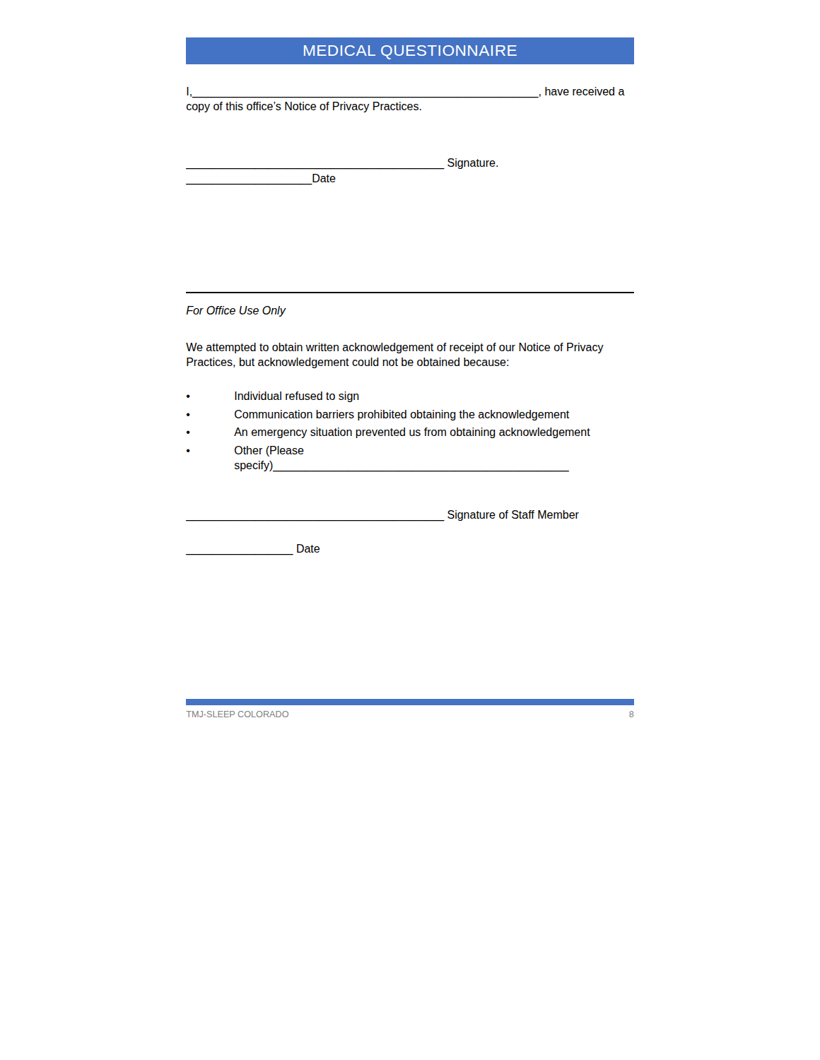MEDICAL QUESTIONNAIRE
I,_______________________________________________________, have received a copy of this office’s Notice of Privacy Practices.
_________________________________________ Signature. ____________________Date
For Office Use Only
We attempted to obtain written acknowledgement of receipt of our Notice of Privacy Practices, but acknowledgement could not be obtained because:
•Individual refused to sign
•Communication barriers prohibited obtaining the acknowledgement
•An emergency situation prevented us from obtaining acknowledgement
•Other (Please specify)_______________________________________________
_________________________________________ Signature of Staff Member
_________________ Date
TMJ-SLEEP COLORADO 8